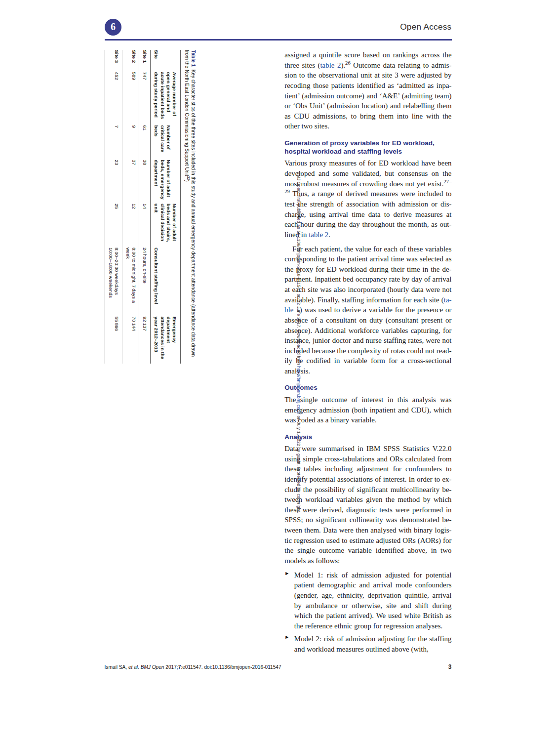BMJ Open: first published as 10.1136/bmjopen-2016-011547 on 22 June 2017. Downloaded from http://bmjopen.bmj.com/ on July 1, 2022 by guest. Protected by copyright.
6
Open Access
Table 1 Key characteristics of the three sites included in this study and annual emergency department attendance (attendance data drawn from the North East London Commissioning Support Unit 32 )
| Site | Average number of open general and acute inpatient beds during study period | Number of critical care beds | Number of adult beds, emergency department | Number of adult beds and chairs, clinical decision unit | Consultant staffing level | Emergency department attendances in the year 2012–2013 |
| --- | --- | --- | --- | --- | --- | --- |
| Site 1 | 747 | 61 | 38 | 14 | 24 hours, on-site | 92 137 |
| Site 2 | 589 | 9 | 37 | 12 | 8:00 to midnight, 7 days a week | 70 144 |
| Site 3 | 452 | 7 | 23 | 25 | 8:00–20:30 weekdays 10:00–18:00 weekends | 55 866 |
assigned a quintile score based on rankings across the three sites (table 2).26 Outcome data relating to admission to the observational unit at site 3 were adjusted by recoding those patients identified as ‘admitted as inpatient’ (admission outcome) and ‘A&E’ (admitting team) or ‘Obs Unit’ (admission location) and relabelling them as CDU admissions, to bring them into line with the other two sites.
Generation of proxy variables for ED workload, hospital workload and staffing levels
Various proxy measures of for ED workload have been developed and some validated, but consensus on the most robust measures of crowding does not yet exist.27–29 Thus, a range of derived measures were included to test the strength of association with admission or discharge, using arrival time data to derive measures at each hour during the day throughout the month, as outlined in table 2.
For each patient, the value for each of these variables corresponding to the patient arrival time was selected as the proxy for ED workload during their time in the department. Inpatient bed occupancy rate by day of arrival at each site was also incorporated (hourly data were not available). Finally, staffing information for each site (table 1) was used to derive a variable for the presence or absence of a consultant on duty (consultant present or absence). Additional workforce variables capturing, for instance, junior doctor and nurse staffing rates, were not included because the complexity of rotas could not readily be codified in variable form for a cross-sectional analysis.
Outcomes
The single outcome of interest in this analysis was emergency admission (both inpatient and CDU), which was coded as a binary variable.
Analysis
Data were summarised in IBM SPSS Statistics V.22.0 using simple cross-tabulations and ORs calculated from these tables including adjustment for confounders to identify potential associations of interest. In order to exclude the possibility of significant multicollinearity between workload variables given the method by which these were derived, diagnostic tests were performed in SPSS; no significant collinearity was demonstrated between them. Data were then analysed with binary logistic regression used to estimate adjusted ORs (AORs) for the single outcome variable identified above, in two models as follows:
Model 1: risk of admission adjusted for potential patient demographic and arrival mode confounders (gender, age, ethnicity, deprivation quintile, arrival by ambulance or otherwise, site and shift during which the patient arrived). We used white British as the reference ethnic group for regression analyses.
Model 2: risk of admission adjusting for the staffing and workload measures outlined above (with,
Ismail SA, et al. BMJ Open 2017;7:e011547. doi:10.1136/bmjopen-2016-011547
3